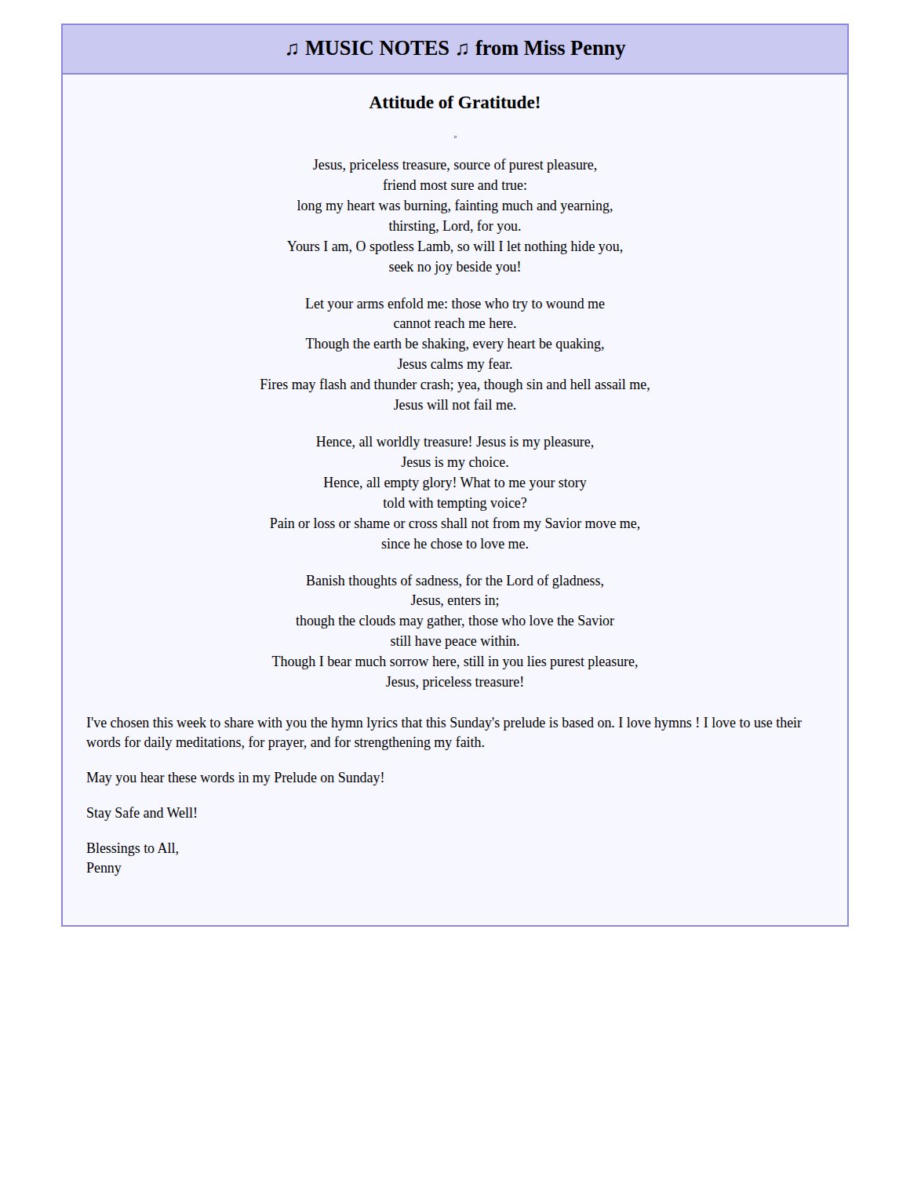♫ MUSIC NOTES ♫ from Miss Penny
Attitude of Gratitude!
Jesus, priceless treasure, source of purest pleasure,
friend most sure and true:
long my heart was burning, fainting much and yearning,
thirsting, Lord, for you.
Yours I am, O spotless Lamb, so will I let nothing hide you,
seek no joy beside you!
Let your arms enfold me: those who try to wound me
cannot reach me here.
Though the earth be shaking, every heart be quaking,
Jesus calms my fear.
Fires may flash and thunder crash; yea, though sin and hell assail me,
Jesus will not fail me.
Hence, all worldly treasure! Jesus is my pleasure,
Jesus is my choice.
Hence, all empty glory! What to me your story
told with tempting voice?
Pain or loss or shame or cross shall not from my Savior move me,
since he chose to love me.
Banish thoughts of sadness, for the Lord of gladness,
Jesus, enters in;
though the clouds may gather, those who love the Savior
still have peace within.
Though I bear much sorrow here, still in you lies purest pleasure,
Jesus, priceless treasure!
I've chosen this week to share with you the hymn lyrics that this Sunday's prelude is based on. I love hymns ! I love to use their words for daily meditations, for prayer, and for strengthening my faith.
May you hear these words in my Prelude on Sunday!
Stay Safe and Well!
Blessings to All,
Penny